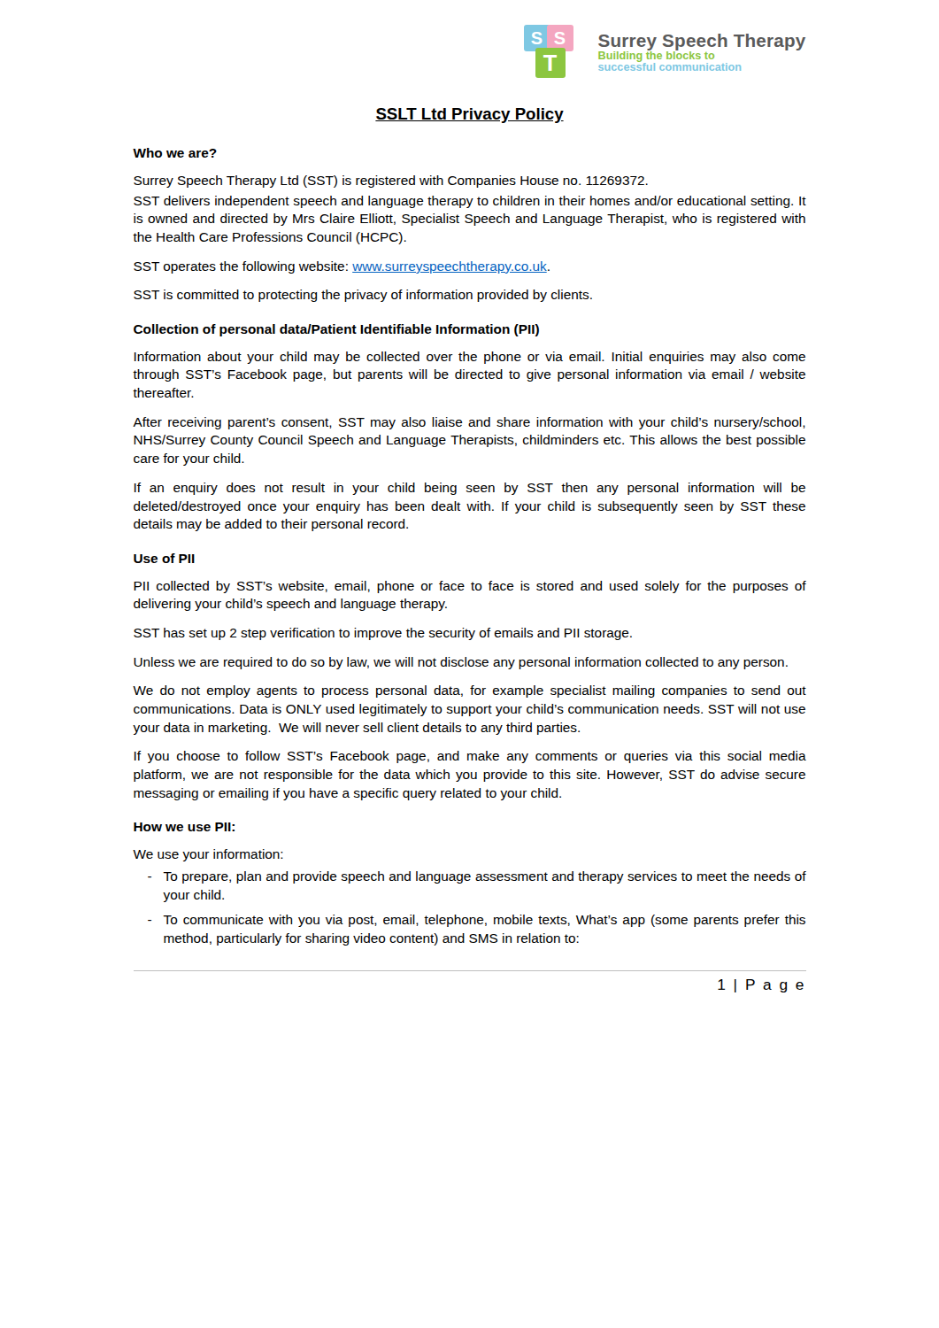S
S
T
Surrey Speech Therapy
Building the blocks to
successful communication
SSLT Ltd Privacy Policy
Who we are?
Surrey Speech Therapy Ltd (SST) is registered with Companies House no. 11269372.
SST delivers independent speech and language therapy to children in their homes and/or educational setting. It is owned and directed by Mrs Claire Elliott, Specialist Speech and Language Therapist, who is registered with the Health Care Professions Council (HCPC).
SST operates the following website: www.surreyspeechtherapy.co.uk.
SST is committed to protecting the privacy of information provided by clients.
Collection of personal data/Patient Identifiable Information (PII)
Information about your child may be collected over the phone or via email. Initial enquiries may also come through SST’s Facebook page, but parents will be directed to give personal information via email / website thereafter.
After receiving parent’s consent, SST may also liaise and share information with your child’s nursery/school, NHS/Surrey County Council Speech and Language Therapists, childminders etc. This allows the best possible care for your child.
If an enquiry does not result in your child being seen by SST then any personal information will be deleted/destroyed once your enquiry has been dealt with. If your child is subsequently seen by SST these details may be added to their personal record.
Use of PII
PII collected by SST’s website, email, phone or face to face is stored and used solely for the purposes of delivering your child’s speech and language therapy.
SST has set up 2 step verification to improve the security of emails and PII storage.
Unless we are required to do so by law, we will not disclose any personal information collected to any person.
We do not employ agents to process personal data, for example specialist mailing companies to send out communications. Data is ONLY used legitimately to support your child’s communication needs. SST will not use your data in marketing. We will never sell client details to any third parties.
If you choose to follow SST’s Facebook page, and make any comments or queries via this social media platform, we are not responsible for the data which you provide to this site. However, SST do advise secure messaging or emailing if you have a specific query related to your child.
How we use PII:
We use your information:
To prepare, plan and provide speech and language assessment and therapy services to meet the needs of your child.
To communicate with you via post, email, telephone, mobile texts, What’s app (some parents prefer this method, particularly for sharing video content) and SMS in relation to:
1 | P a g e